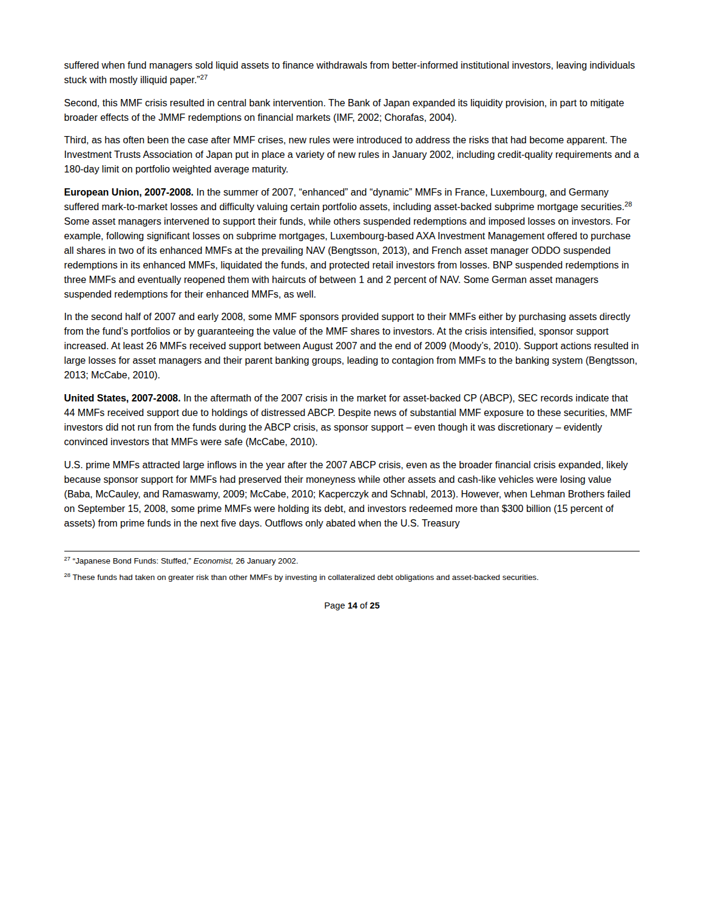suffered when fund managers sold liquid assets to finance withdrawals from better-informed institutional investors, leaving individuals stuck with mostly illiquid paper.”27
Second, this MMF crisis resulted in central bank intervention. The Bank of Japan expanded its liquidity provision, in part to mitigate broader effects of the JMMF redemptions on financial markets (IMF, 2002; Chorafas, 2004).
Third, as has often been the case after MMF crises, new rules were introduced to address the risks that had become apparent. The Investment Trusts Association of Japan put in place a variety of new rules in January 2002, including credit-quality requirements and a 180-day limit on portfolio weighted average maturity.
European Union, 2007-2008. In the summer of 2007, “enhanced” and “dynamic” MMFs in France, Luxembourg, and Germany suffered mark-to-market losses and difficulty valuing certain portfolio assets, including asset-backed subprime mortgage securities.28 Some asset managers intervened to support their funds, while others suspended redemptions and imposed losses on investors. For example, following significant losses on subprime mortgages, Luxembourg-based AXA Investment Management offered to purchase all shares in two of its enhanced MMFs at the prevailing NAV (Bengtsson, 2013), and French asset manager ODDO suspended redemptions in its enhanced MMFs, liquidated the funds, and protected retail investors from losses. BNP suspended redemptions in three MMFs and eventually reopened them with haircuts of between 1 and 2 percent of NAV. Some German asset managers suspended redemptions for their enhanced MMFs, as well.
In the second half of 2007 and early 2008, some MMF sponsors provided support to their MMFs either by purchasing assets directly from the fund’s portfolios or by guaranteeing the value of the MMF shares to investors. At the crisis intensified, sponsor support increased. At least 26 MMFs received support between August 2007 and the end of 2009 (Moody’s, 2010). Support actions resulted in large losses for asset managers and their parent banking groups, leading to contagion from MMFs to the banking system (Bengtsson, 2013; McCabe, 2010).
United States, 2007-2008. In the aftermath of the 2007 crisis in the market for asset-backed CP (ABCP), SEC records indicate that 44 MMFs received support due to holdings of distressed ABCP. Despite news of substantial MMF exposure to these securities, MMF investors did not run from the funds during the ABCP crisis, as sponsor support – even though it was discretionary – evidently convinced investors that MMFs were safe (McCabe, 2010).
U.S. prime MMFs attracted large inflows in the year after the 2007 ABCP crisis, even as the broader financial crisis expanded, likely because sponsor support for MMFs had preserved their moneyness while other assets and cash-like vehicles were losing value (Baba, McCauley, and Ramaswamy, 2009; McCabe, 2010; Kacperczyk and Schnabl, 2013). However, when Lehman Brothers failed on September 15, 2008, some prime MMFs were holding its debt, and investors redeemed more than $300 billion (15 percent of assets) from prime funds in the next five days. Outflows only abated when the U.S. Treasury
27 “Japanese Bond Funds: Stuffed,” Economist, 26 January 2002.
28 These funds had taken on greater risk than other MMFs by investing in collateralized debt obligations and asset-backed securities.
Page 14 of 25